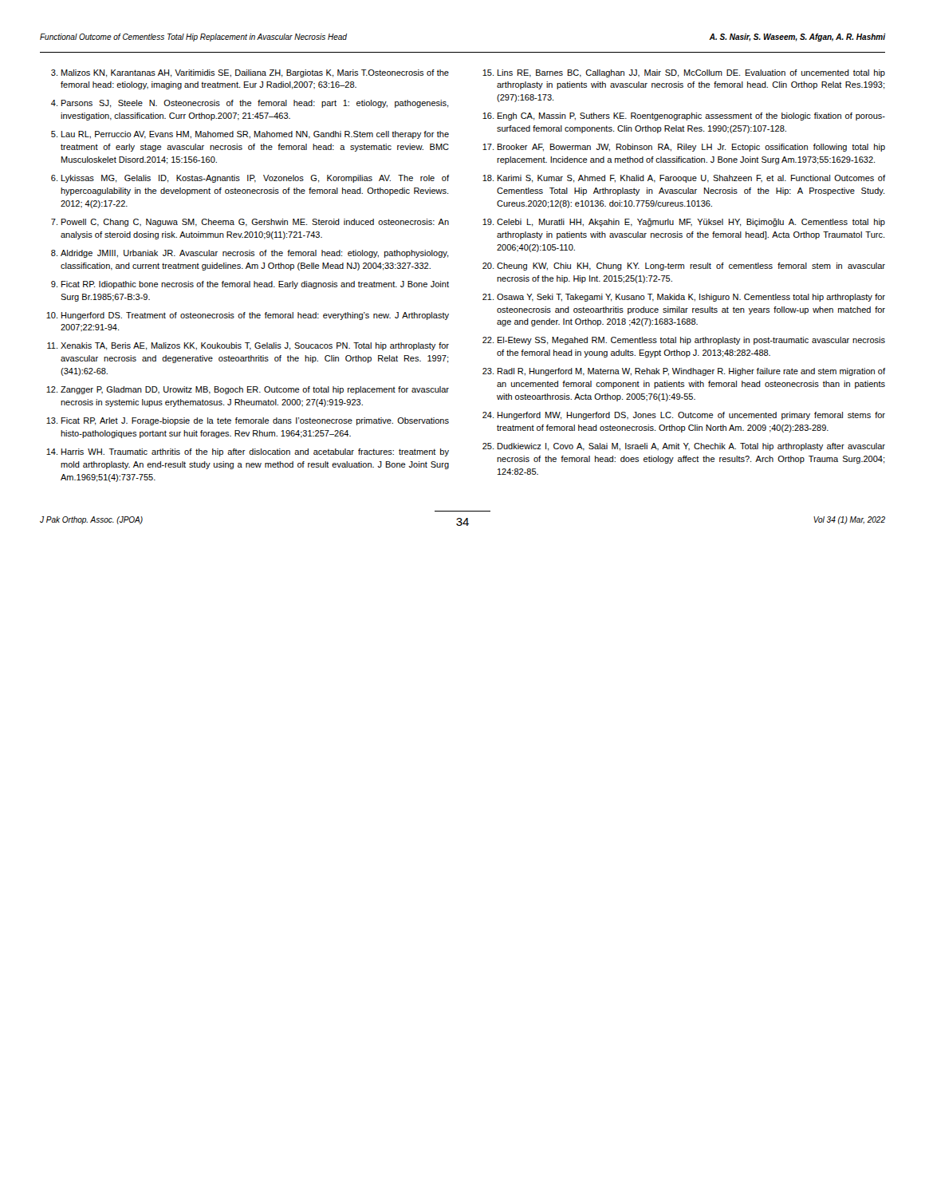Functional Outcome of Cementless Total Hip Replacement in Avascular Necrosis Head
A. S. Nasir, S. Waseem, S. Afgan, A. R. Hashmi
Malizos KN, Karantanas AH, Varitimidis SE, Dailiana ZH, Bargiotas K, Maris T.Osteonecrosis of the femoral head: etiology, imaging and treatment. Eur J Radiol,2007; 63:16–28.
Parsons SJ, Steele N. Osteonecrosis of the femoral head: part 1: etiology, pathogenesis, investigation, classification. Curr Orthop.2007; 21:457–463.
Lau RL, Perruccio AV, Evans HM, Mahomed SR, Mahomed NN, Gandhi R.Stem cell therapy for the treatment of early stage avascular necrosis of the femoral head: a systematic review. BMC Musculoskelet Disord.2014; 15:156-160.
Lykissas MG, Gelalis ID, Kostas-Agnantis IP, Vozonelos G, Korompilias AV. The role of hypercoagulability in the development of osteonecrosis of the femoral head. Orthopedic Reviews. 2012; 4(2):17-22.
Powell C, Chang C, Naguwa SM, Cheema G, Gershwin ME. Steroid induced osteonecrosis: An analysis of steroid dosing risk. Autoimmun Rev.2010;9(11):721-743.
Aldridge JMIII, Urbaniak JR. Avascular necrosis of the femoral head: etiology, pathophysiology, classification, and current treatment guidelines. Am J Orthop (Belle Mead NJ) 2004;33:327-332.
Ficat RP. Idiopathic bone necrosis of the femoral head. Early diagnosis and treatment. J Bone Joint Surg Br.1985;67-B:3-9.
Hungerford DS. Treatment of osteonecrosis of the femoral head: everything’s new. J Arthroplasty 2007;22:91-94.
Xenakis TA, Beris AE, Malizos KK, Koukoubis T, Gelalis J, Soucacos PN. Total hip arthroplasty for avascular necrosis and degenerative osteoarthritis of the hip. Clin Orthop Relat Res. 1997; (341):62-68.
Zangger P, Gladman DD, Urowitz MB, Bogoch ER. Outcome of total hip replacement for avascular necrosis in systemic lupus erythematosus. J Rheumatol. 2000; 27(4):919-923.
Ficat RP, Arlet J. Forage-biopsie de la tete femorale dans I’osteonecrose primative. Observations histo-pathologiques portant sur huit forages. Rev Rhum. 1964;31:257–264.
Harris WH. Traumatic arthritis of the hip after dislocation and acetabular fractures: treatment by mold arthroplasty. An end-result study using a new method of result evaluation. J Bone Joint Surg Am.1969;51(4):737-755.
Lins RE, Barnes BC, Callaghan JJ, Mair SD, McCollum DE. Evaluation of uncemented total hip arthroplasty in patients with avascular necrosis of the femoral head. Clin Orthop Relat Res.1993;(297):168-173.
Engh CA, Massin P, Suthers KE. Roentgenographic assessment of the biologic fixation of porous-surfaced femoral components. Clin Orthop Relat Res. 1990;(257):107-128.
Brooker AF, Bowerman JW, Robinson RA, Riley LH Jr. Ectopic ossification following total hip replacement. Incidence and a method of classification. J Bone Joint Surg Am.1973;55:1629-1632.
Karimi S, Kumar S, Ahmed F, Khalid A, Farooque U, Shahzeen F, et al. Functional Outcomes of Cementless Total Hip Arthroplasty in Avascular Necrosis of the Hip: A Prospective Study. Cureus.2020;12(8): e10136. doi:10.7759/cureus.10136.
Celebi L, Muratli HH, Akşahin E, Yağmurlu MF, Yüksel HY, Biçimoğlu A. Cementless total hip arthroplasty in patients with avascular necrosis of the femoral head]. Acta Orthop Traumatol Turc. 2006;40(2):105-110.
Cheung KW, Chiu KH, Chung KY. Long-term result of cementless femoral stem in avascular necrosis of the hip. Hip Int. 2015;25(1):72-75.
Osawa Y, Seki T, Takegami Y, Kusano T, Makida K, Ishiguro N. Cementless total hip arthroplasty for osteonecrosis and osteoarthritis produce similar results at ten years follow-up when matched for age and gender. Int Orthop. 2018 ;42(7):1683-1688.
El-Etewy SS, Megahed RM. Cementless total hip arthroplasty in post-traumatic avascular necrosis of the femoral head in young adults. Egypt Orthop J. 2013;48:282-488.
Radl R, Hungerford M, Materna W, Rehak P, Windhager R. Higher failure rate and stem migration of an uncemented femoral component in patients with femoral head osteonecrosis than in patients with osteoarthrosis. Acta Orthop. 2005;76(1):49-55.
Hungerford MW, Hungerford DS, Jones LC. Outcome of uncemented primary femoral stems for treatment of femoral head osteonecrosis. Orthop Clin North Am. 2009 ;40(2):283-289.
Dudkiewicz I, Covo A, Salai M, Israeli A, Amit Y, Chechik A. Total hip arthroplasty after avascular necrosis of the femoral head: does etiology affect the results?. Arch Orthop Trauma Surg.2004; 124:82-85.
J Pak Orthop. Assoc. (JPOA)
34
Vol 34 (1) Mar, 2022